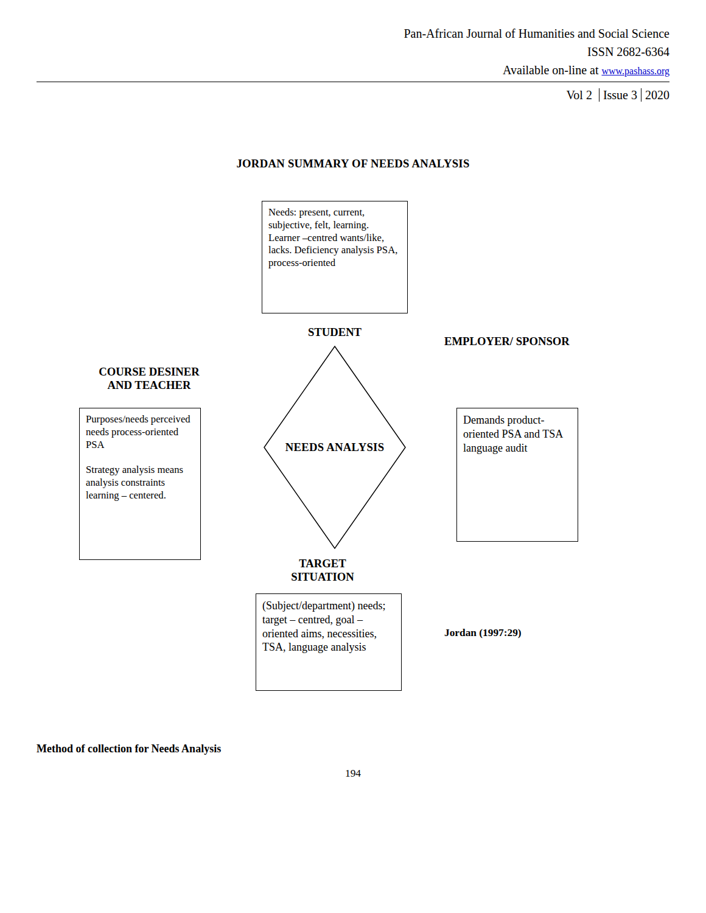Pan-African Journal of Humanities and Social Science
ISSN 2682-6364
Available on-line at www.pashass.org
Vol 2 Issue 3 2020
JORDAN SUMMARY OF NEEDS ANALYSIS
Needs: present, current, subjective, felt, learning. Learner –centred wants/like, lacks. Deficiency analysis PSA, process-oriented
STUDENT
EMPLOYER/ SPONSOR
Demands product-oriented PSA and TSA language audit
COURSE DESINER
AND TEACHER
Purposes/needs perceived needs process-oriented PSA
Strategy analysis means analysis constraints learning – centered.
NEEDS ANALYSIS
TARGET
SITUATION
(Subject/department) needs; target – centred, goal – oriented aims, necessities, TSA, language analysis
Jordan (1997:29)
Method of collection for Needs Analysis
194